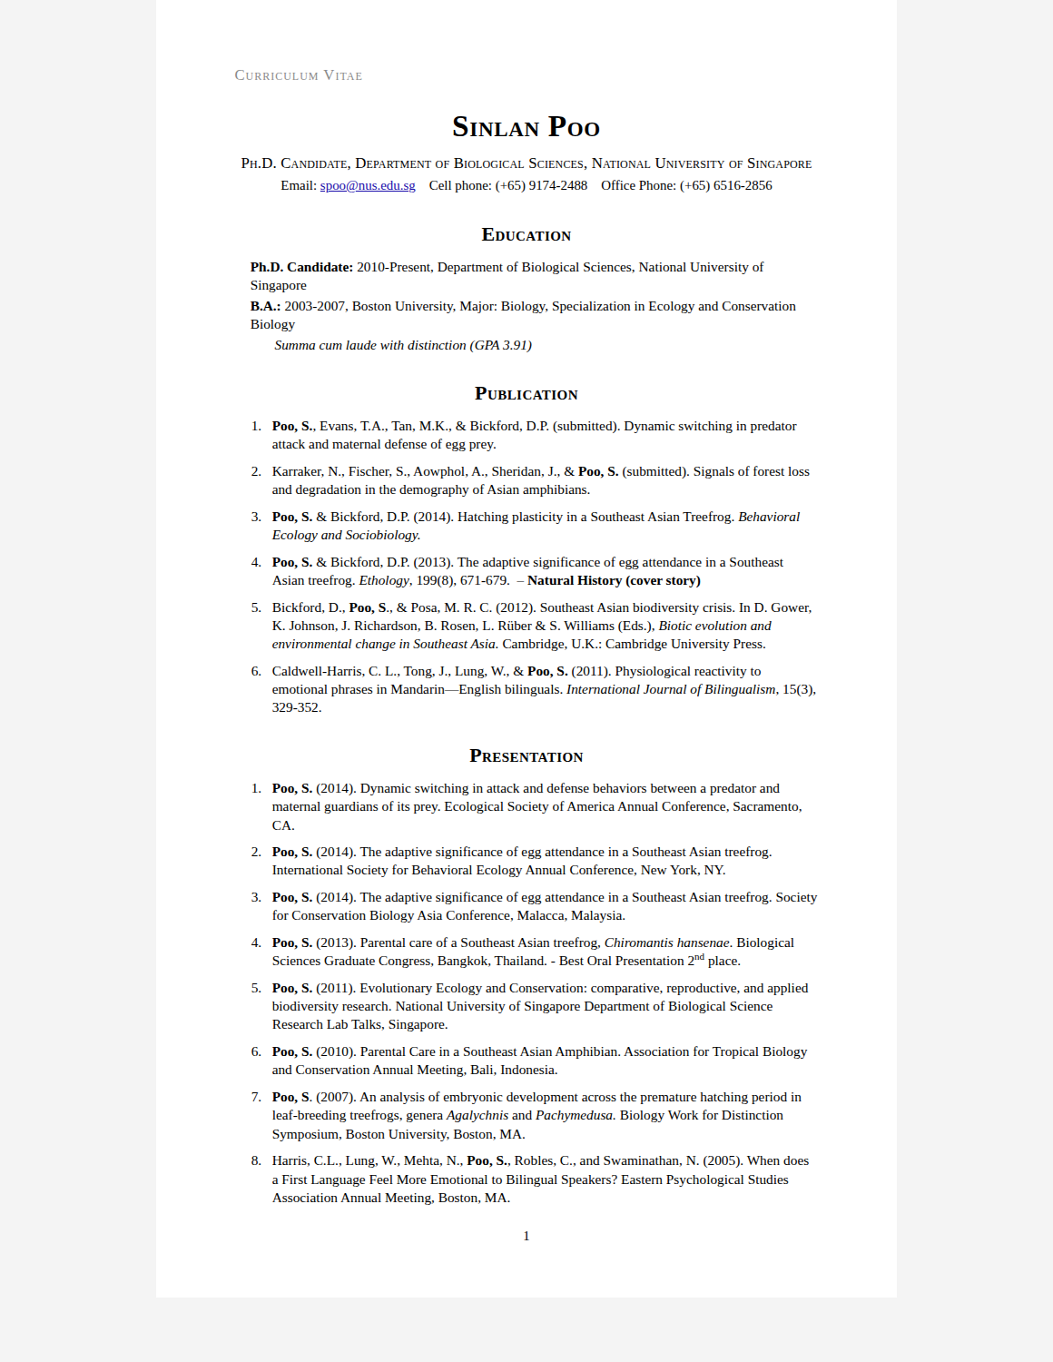Curriculum Vitae
Sinlan Poo
Ph.D. Candidate, Department of Biological Sciences, National University of Singapore
Email: spoo@nus.edu.sg Cell phone: (+65) 9174-2488 Office Phone: (+65) 6516-2856
Education
Ph.D. Candidate: 2010-Present, Department of Biological Sciences, National University of Singapore
B.A.: 2003-2007, Boston University, Major: Biology, Specialization in Ecology and Conservation Biology
Summa cum laude with distinction (GPA 3.91)
Publication
Poo, S., Evans, T.A., Tan, M.K., & Bickford, D.P. (submitted). Dynamic switching in predator attack and maternal defense of egg prey.
Karraker, N., Fischer, S., Aowphol, A., Sheridan, J., & Poo, S. (submitted). Signals of forest loss and degradation in the demography of Asian amphibians.
Poo, S. & Bickford, D.P. (2014). Hatching plasticity in a Southeast Asian Treefrog. Behavioral Ecology and Sociobiology.
Poo, S. & Bickford, D.P. (2013). The adaptive significance of egg attendance in a Southeast Asian treefrog. Ethology, 199(8), 671-679. – Natural History (cover story)
Bickford, D., Poo, S., & Posa, M. R. C. (2012). Southeast Asian biodiversity crisis. In D. Gower, K. Johnson, J. Richardson, B. Rosen, L. Rüber & S. Williams (Eds.), Biotic evolution and environmental change in Southeast Asia. Cambridge, U.K.: Cambridge University Press.
Caldwell-Harris, C. L., Tong, J., Lung, W., & Poo, S. (2011). Physiological reactivity to emotional phrases in Mandarin—English bilinguals. International Journal of Bilingualism, 15(3), 329-352.
Presentation
Poo, S. (2014). Dynamic switching in attack and defense behaviors between a predator and maternal guardians of its prey. Ecological Society of America Annual Conference, Sacramento, CA.
Poo, S. (2014). The adaptive significance of egg attendance in a Southeast Asian treefrog. International Society for Behavioral Ecology Annual Conference, New York, NY.
Poo, S. (2014). The adaptive significance of egg attendance in a Southeast Asian treefrog. Society for Conservation Biology Asia Conference, Malacca, Malaysia.
Poo, S. (2013). Parental care of a Southeast Asian treefrog, Chiromantis hansenae. Biological Sciences Graduate Congress, Bangkok, Thailand. - Best Oral Presentation 2nd place.
Poo, S. (2011). Evolutionary Ecology and Conservation: comparative, reproductive, and applied biodiversity research. National University of Singapore Department of Biological Science Research Lab Talks, Singapore.
Poo, S. (2010). Parental Care in a Southeast Asian Amphibian. Association for Tropical Biology and Conservation Annual Meeting, Bali, Indonesia.
Poo, S. (2007). An analysis of embryonic development across the premature hatching period in leaf-breeding treefrogs, genera Agalychnis and Pachymedusa. Biology Work for Distinction Symposium, Boston University, Boston, MA.
Harris, C.L., Lung, W., Mehta, N., Poo, S., Robles, C., and Swaminathan, N. (2005). When does a First Language Feel More Emotional to Bilingual Speakers? Eastern Psychological Studies Association Annual Meeting, Boston, MA.
1